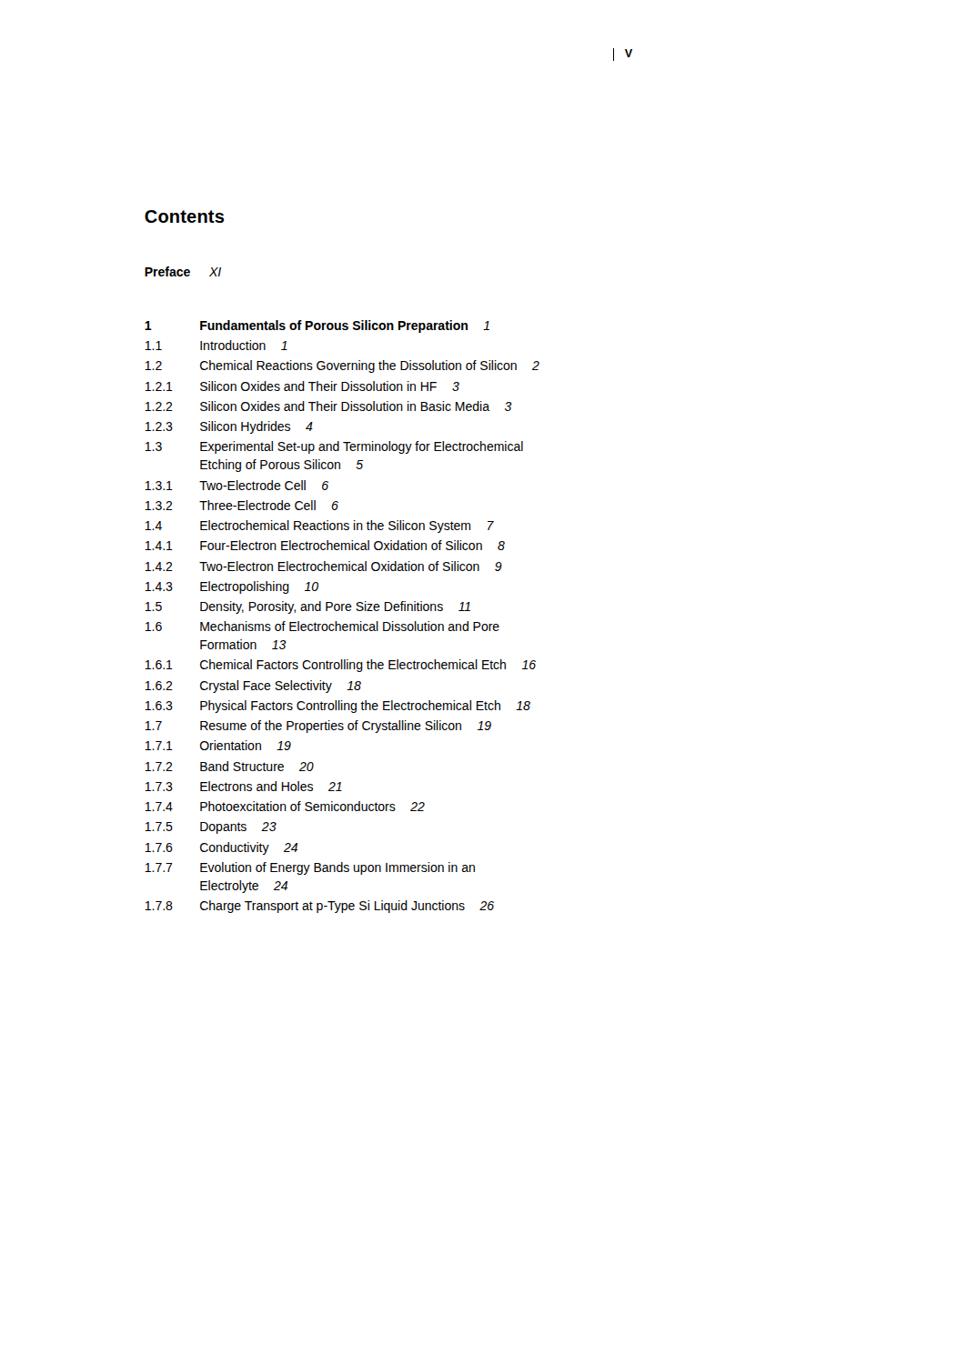V
Contents
Preface XI
| 1 | Fundamentals of Porous Silicon Preparation 1 |
| 1.1 | Introduction 1 |
| 1.2 | Chemical Reactions Governing the Dissolution of Silicon 2 |
| 1.2.1 | Silicon Oxides and Their Dissolution in HF 3 |
| 1.2.2 | Silicon Oxides and Their Dissolution in Basic Media 3 |
| 1.2.3 | Silicon Hydrides 4 |
| 1.3 | Experimental Set-up and Terminology for Electrochemical Etching of Porous Silicon 5 |
| 1.3.1 | Two-Electrode Cell 6 |
| 1.3.2 | Three-Electrode Cell 6 |
| 1.4 | Electrochemical Reactions in the Silicon System 7 |
| 1.4.1 | Four-Electron Electrochemical Oxidation of Silicon 8 |
| 1.4.2 | Two-Electron Electrochemical Oxidation of Silicon 9 |
| 1.4.3 | Electropolishing 10 |
| 1.5 | Density, Porosity, and Pore Size Definitions 11 |
| 1.6 | Mechanisms of Electrochemical Dissolution and Pore Formation 13 |
| 1.6.1 | Chemical Factors Controlling the Electrochemical Etch 16 |
| 1.6.2 | Crystal Face Selectivity 18 |
| 1.6.3 | Physical Factors Controlling the Electrochemical Etch 18 |
| 1.7 | Resume of the Properties of Crystalline Silicon 19 |
| 1.7.1 | Orientation 19 |
| 1.7.2 | Band Structure 20 |
| 1.7.3 | Electrons and Holes 21 |
| 1.7.4 | Photoexcitation of Semiconductors 22 |
| 1.7.5 | Dopants 23 |
| 1.7.6 | Conductivity 24 |
| 1.7.7 | Evolution of Energy Bands upon Immersion in an Electrolyte 24 |
| 1.7.8 | Charge Transport at p-Type Si Liquid Junctions 26 |